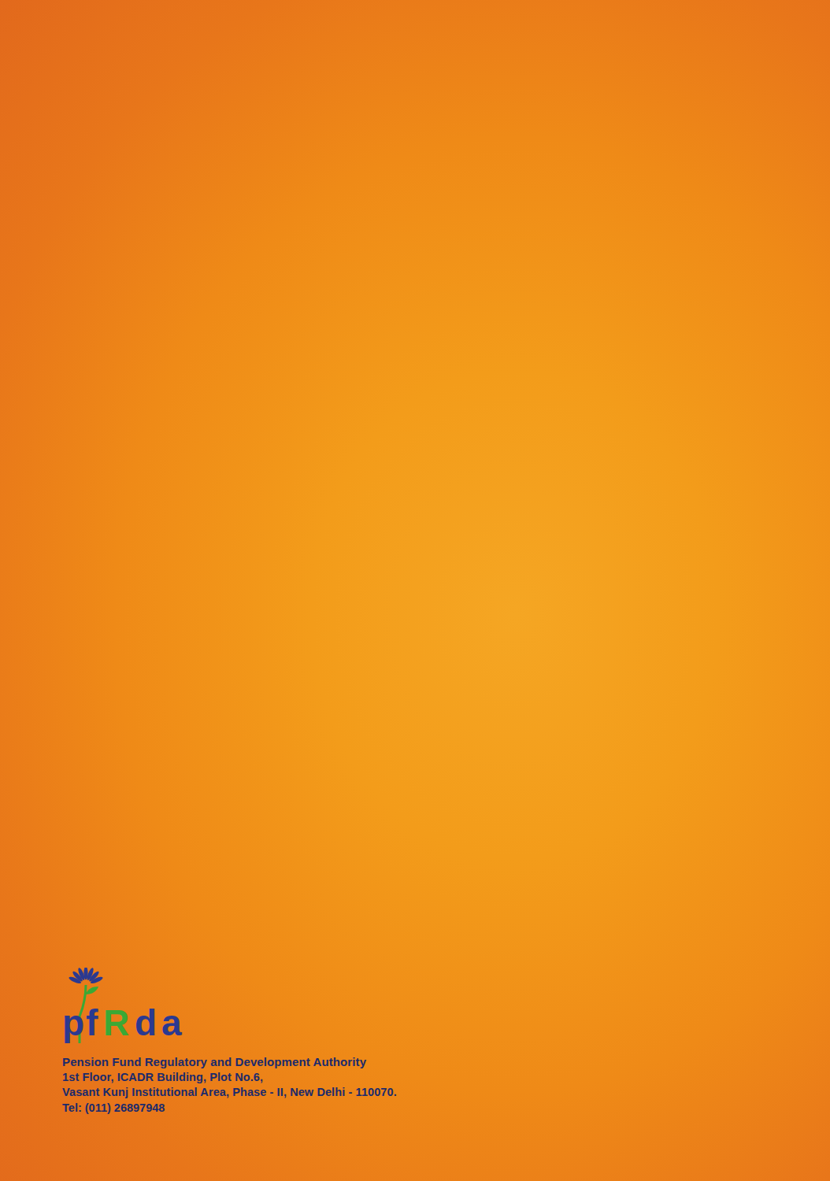p f R d a
Pension Fund Regulatory and Development Authority
1st Floor, ICADR Building, Plot No.6, Vasant Kunj Institutional Area, Phase - II, New Delhi - 110070.
Tel: (011) 26897948